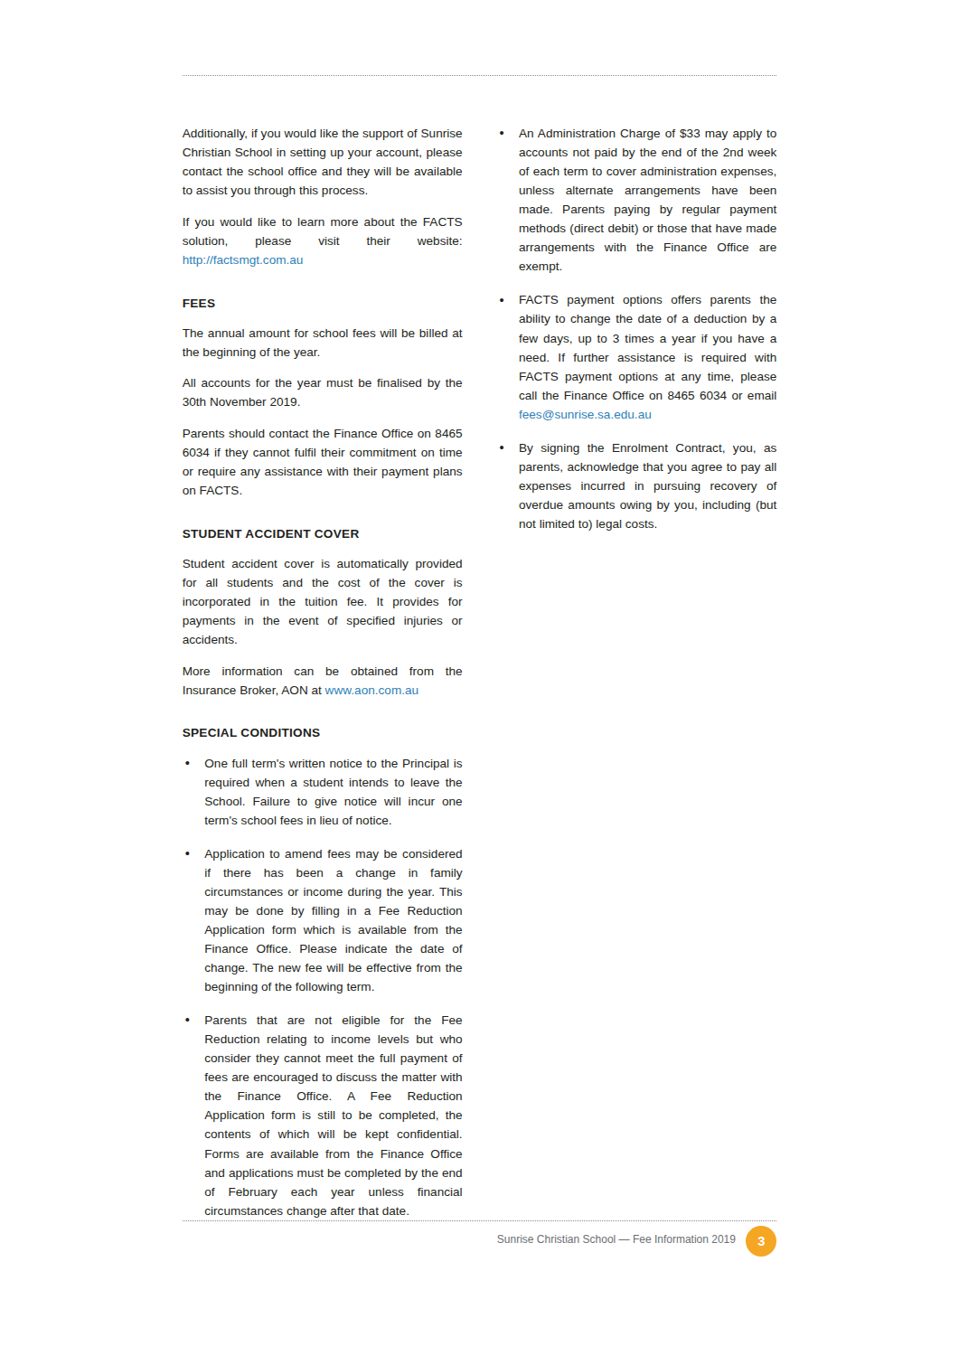Additionally, if you would like the support of Sunrise Christian School in setting up your account, please contact the school office and they will be available to assist you through this process.
If you would like to learn more about the FACTS solution, please visit their website: http://factsmgt.com.au
Fees
The annual amount for school fees will be billed at the beginning of the year.
All accounts for the year must be finalised by the 30th November 2019.
Parents should contact the Finance Office on 8465 6034 if they cannot fulfil their commitment on time or require any assistance with their payment plans on FACTS.
Student Accident Cover
Student accident cover is automatically provided for all students and the cost of the cover is incorporated in the tuition fee. It provides for payments in the event of specified injuries or accidents.
More information can be obtained from the Insurance Broker, AON at www.aon.com.au
Special Conditions
One full term's written notice to the Principal is required when a student intends to leave the School. Failure to give notice will incur one term's school fees in lieu of notice.
Application to amend fees may be considered if there has been a change in family circumstances or income during the year. This may be done by filling in a Fee Reduction Application form which is available from the Finance Office. Please indicate the date of change. The new fee will be effective from the beginning of the following term.
Parents that are not eligible for the Fee Reduction relating to income levels but who consider they cannot meet the full payment of fees are encouraged to discuss the matter with the Finance Office. A Fee Reduction Application form is still to be completed, the contents of which will be kept confidential. Forms are available from the Finance Office and applications must be completed by the end of February each year unless financial circumstances change after that date.
An Administration Charge of $33 may apply to accounts not paid by the end of the 2nd week of each term to cover administration expenses, unless alternate arrangements have been made. Parents paying by regular payment methods (direct debit) or those that have made arrangements with the Finance Office are exempt.
FACTS payment options offers parents the ability to change the date of a deduction by a few days, up to 3 times a year if you have a need. If further assistance is required with FACTS payment options at any time, please call the Finance Office on 8465 6034 or email fees@sunrise.sa.edu.au
By signing the Enrolment Contract, you, as parents, acknowledge that you agree to pay all expenses incurred in pursuing recovery of overdue amounts owing by you, including (but not limited to) legal costs.
Sunrise Christian School — Fee Information 2019
3